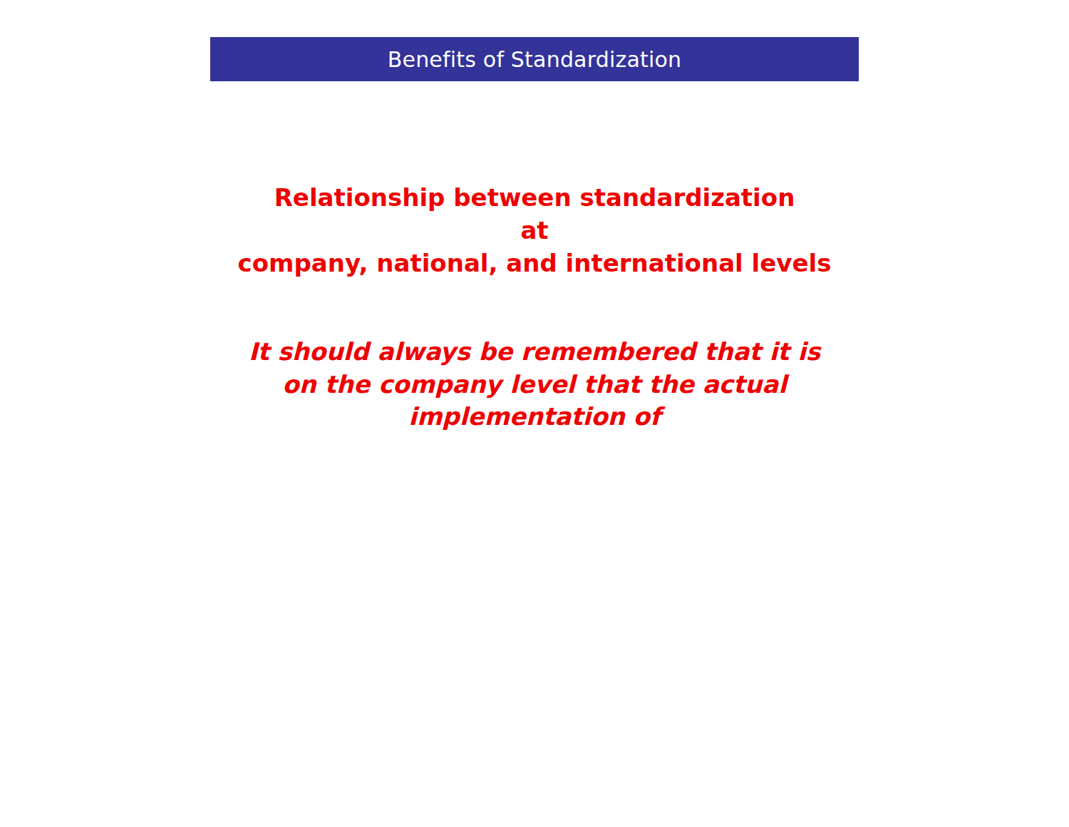Benefits of Standardization
Relationship between standardization at company, national, and international levels
It should always be remembered that it is on the company level that the actual implementation of